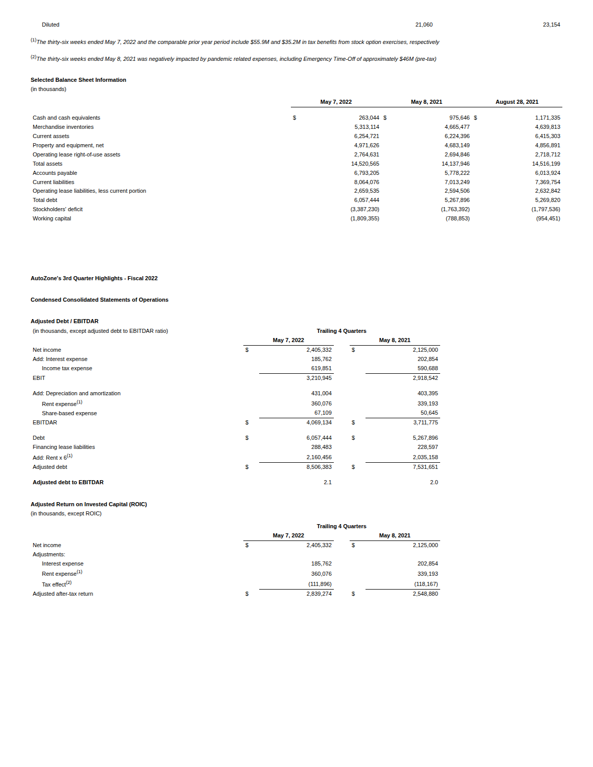| Diluted | | 21,060 | | 23,154 |
(1)The thirty-six weeks ended May 7, 2022 and the comparable prior year period include $55.9M and $35.2M in tax benefits from stock option exercises, respectively
(2)The thirty-six weeks ended May 8, 2021 was negatively impacted by pandemic related expenses, including Emergency Time-Off of approximately $46M (pre-tax)
Selected Balance Sheet Information
(in thousands)
| | May 7, 2022 | May 8, 2021 | August 28, 2021 |
| Cash and cash equivalents | $ | 263,044 | $ | 975,646 | $ | 1,171,335 |
| Merchandise inventories | | 5,313,114 | | 4,665,477 | | 4,639,813 |
| Current assets | | 6,254,721 | | 6,224,396 | | 6,415,303 |
| Property and equipment, net | | 4,971,626 | | 4,683,149 | | 4,856,891 |
| Operating lease right-of-use assets | | 2,764,631 | | 2,694,846 | | 2,718,712 |
| Total assets | | 14,520,565 | | 14,137,946 | | 14,516,199 |
| Accounts payable | | 6,793,205 | | 5,778,222 | | 6,013,924 |
| Current liabilities | | 8,064,076 | | 7,013,249 | | 7,369,754 |
| Operating lease liabilities, less current portion | | 2,659,535 | | 2,594,506 | | 2,632,842 |
| Total debt | | 6,057,444 | | 5,267,896 | | 5,269,820 |
| Stockholders' deficit | | (3,387,230) | | (1,763,392) | | (1,797,536) |
| Working capital | | (1,809,355) | | (788,853) | | (954,451) |
AutoZone's 3rd Quarter Highlights - Fiscal 2022
Condensed Consolidated Statements of Operations
Adjusted Debt / EBITDAR
| (in thousands, except adjusted debt to EBITDAR ratio) | Trailing 4 Quarters | |
| | May 7, 2022 | | May 8, 2021 | |
| Net income | $ | 2,405,332 | | $ | 2,125,000 | |
| Add: Interest expense | | 185,762 | | | 202,854 | |
| Income tax expense | | 619,851 | | | 590,688 | |
| EBIT | | 3,210,945 | | | 2,918,542 | |
| Add: Depreciation and amortization | | 431,004 | | | 403,395 | |
| Rent expense (1) | | 360,076 | | | 339,193 | |
| Share-based expense | | 67,109 | | | 50,645 | |
| EBITDAR | $ | 4,069,134 | | $ | 3,711,775 | |
| Debt | $ | 6,057,444 | | $ | 5,267,896 | |
| Financing lease liabilities | | 288,483 | | | 228,597 | |
| Add: Rent x 6 (1) | | 2,160,456 | | | 2,035,158 | |
| Adjusted debt | $ | 8,506,383 | | $ | 7,531,651 | |
| Adjusted debt to EBITDAR | | 2.1 | | | 2.0 | |
Adjusted Return on Invested Capital (ROIC)
(in thousands, except ROIC)
| | Trailing 4 Quarters | |
| | May 7, 2022 | | May 8, 2021 | |
| Net income | $ | 2,405,332 | | $ | 2,125,000 | |
| Adjustments: | | | | | | |
| Interest expense | | 185,762 | | | 202,854 | |
| Rent expense (1) | | 360,076 | | | 339,193 | |
| Tax effect (2) | | (111,896) | | | (118,167) | |
| Adjusted after-tax return | $ | 2,839,274 | | $ | 2,548,880 | |